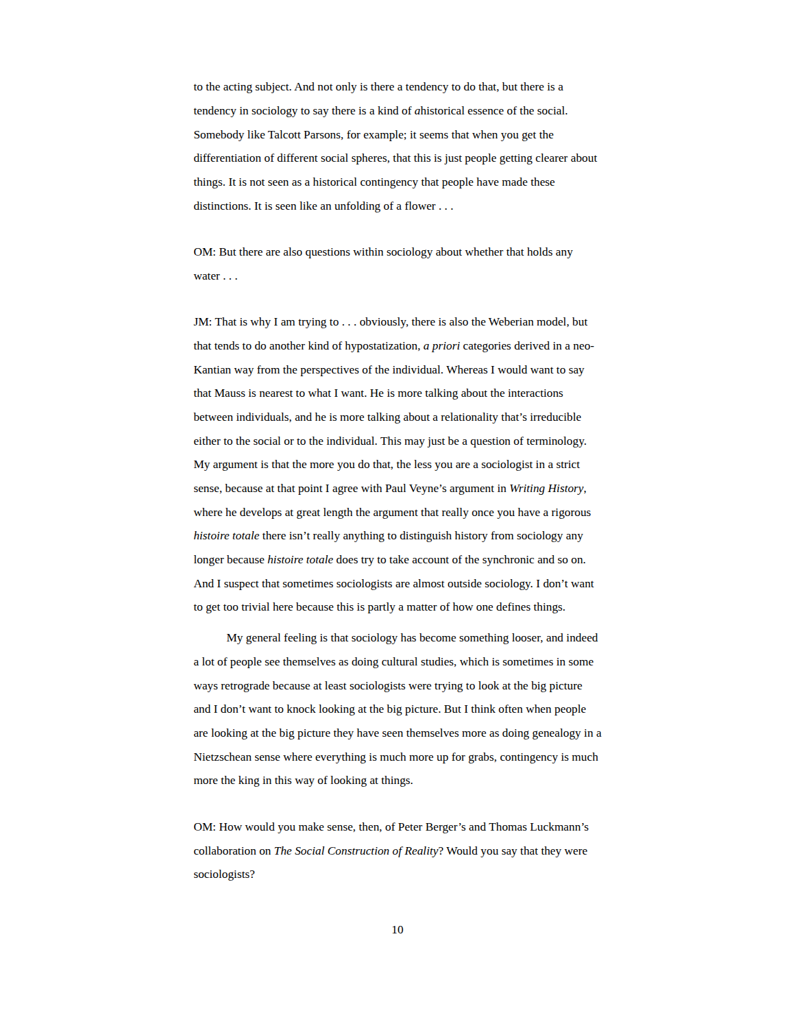to the acting subject. And not only is there a tendency to do that, but there is a tendency in sociology to say there is a kind of ahistorical essence of the social. Somebody like Talcott Parsons, for example; it seems that when you get the differentiation of different social spheres, that this is just people getting clearer about things. It is not seen as a historical contingency that people have made these distinctions. It is seen like an unfolding of a flower . . .
OM: But there are also questions within sociology about whether that holds any water . . .
JM: That is why I am trying to . . . obviously, there is also the Weberian model, but that tends to do another kind of hypostatization, a priori categories derived in a neo-Kantian way from the perspectives of the individual. Whereas I would want to say that Mauss is nearest to what I want. He is more talking about the interactions between individuals, and he is more talking about a relationality that’s irreducible either to the social or to the individual. This may just be a question of terminology. My argument is that the more you do that, the less you are a sociologist in a strict sense, because at that point I agree with Paul Veyne’s argument in Writing History, where he develops at great length the argument that really once you have a rigorous histoire totale there isn’t really anything to distinguish history from sociology any longer because histoire totale does try to take account of the synchronic and so on. And I suspect that sometimes sociologists are almost outside sociology. I don’t want to get too trivial here because this is partly a matter of how one defines things.
My general feeling is that sociology has become something looser, and indeed a lot of people see themselves as doing cultural studies, which is sometimes in some ways retrograde because at least sociologists were trying to look at the big picture and I don’t want to knock looking at the big picture. But I think often when people are looking at the big picture they have seen themselves more as doing genealogy in a Nietzschean sense where everything is much more up for grabs, contingency is much more the king in this way of looking at things.
OM: How would you make sense, then, of Peter Berger’s and Thomas Luckmann’s collaboration on The Social Construction of Reality? Would you say that they were sociologists?
10